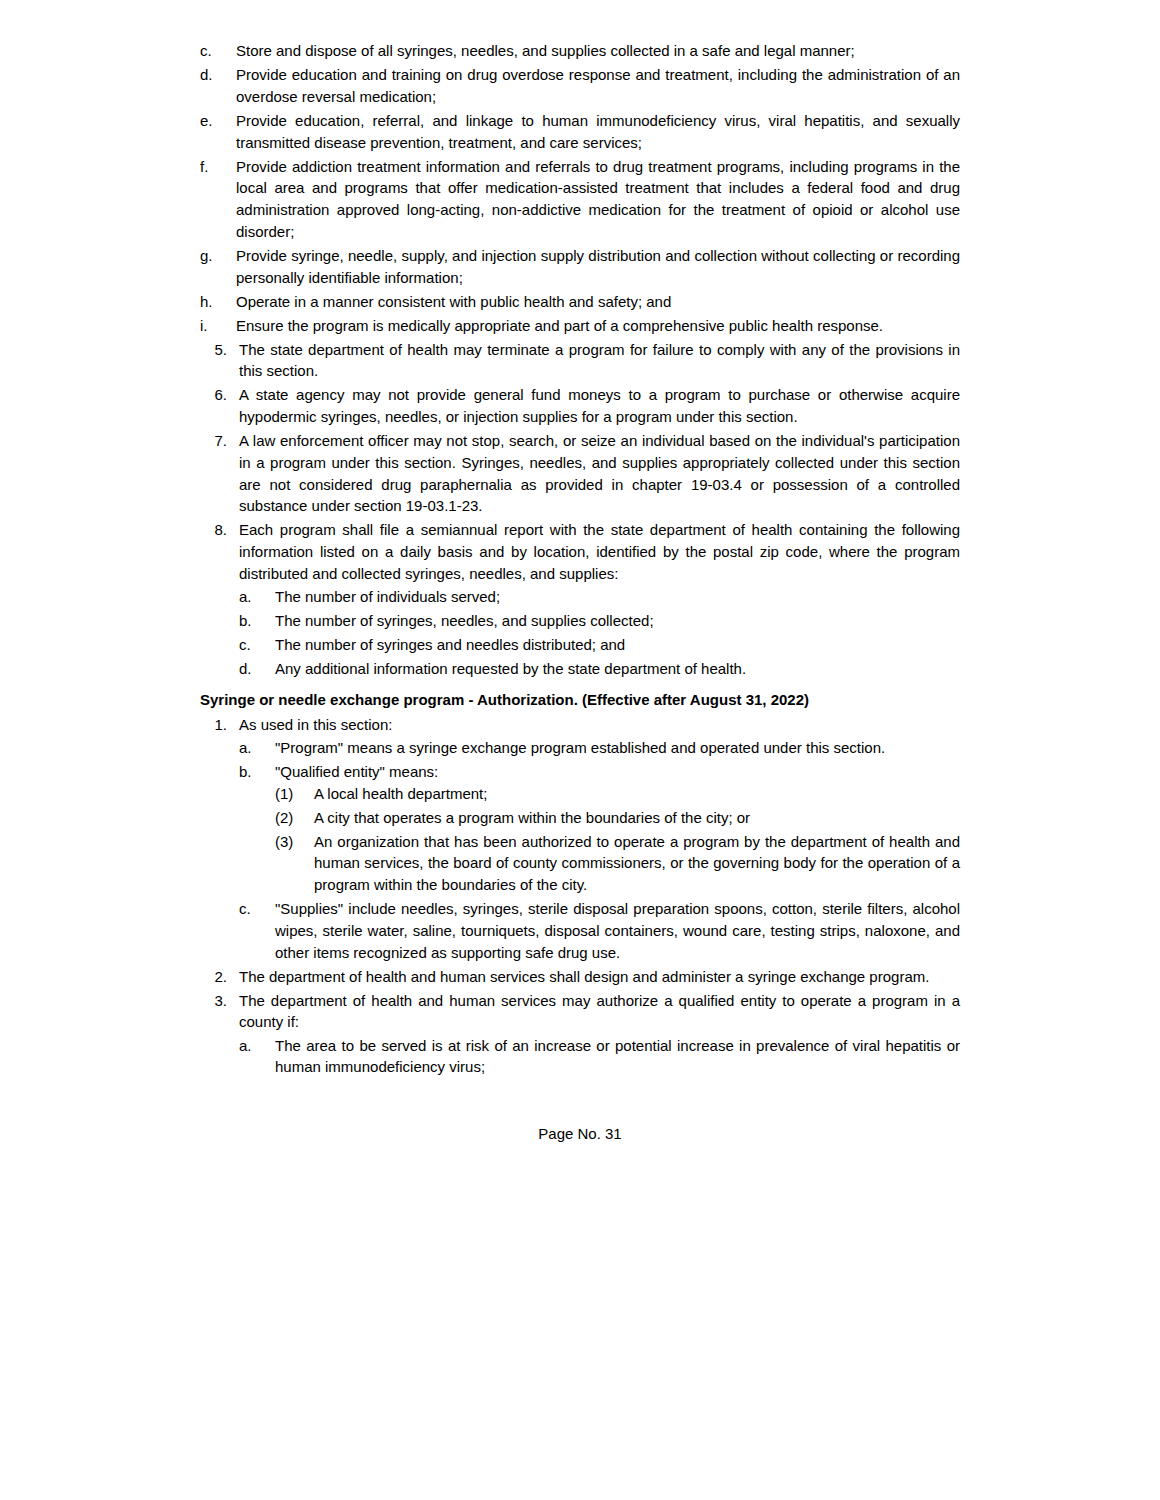c. Store and dispose of all syringes, needles, and supplies collected in a safe and legal manner;
d. Provide education and training on drug overdose response and treatment, including the administration of an overdose reversal medication;
e. Provide education, referral, and linkage to human immunodeficiency virus, viral hepatitis, and sexually transmitted disease prevention, treatment, and care services;
f. Provide addiction treatment information and referrals to drug treatment programs, including programs in the local area and programs that offer medication-assisted treatment that includes a federal food and drug administration approved long-acting, non-addictive medication for the treatment of opioid or alcohol use disorder;
g. Provide syringe, needle, supply, and injection supply distribution and collection without collecting or recording personally identifiable information;
h. Operate in a manner consistent with public health and safety; and
i. Ensure the program is medically appropriate and part of a comprehensive public health response.
5. The state department of health may terminate a program for failure to comply with any of the provisions in this section.
6. A state agency may not provide general fund moneys to a program to purchase or otherwise acquire hypodermic syringes, needles, or injection supplies for a program under this section.
7. A law enforcement officer may not stop, search, or seize an individual based on the individual's participation in a program under this section. Syringes, needles, and supplies appropriately collected under this section are not considered drug paraphernalia as provided in chapter 19-03.4 or possession of a controlled substance under section 19-03.1-23.
8. Each program shall file a semiannual report with the state department of health containing the following information listed on a daily basis and by location, identified by the postal zip code, where the program distributed and collected syringes, needles, and supplies:
a. The number of individuals served;
b. The number of syringes, needles, and supplies collected;
c. The number of syringes and needles distributed; and
d. Any additional information requested by the state department of health.
Syringe or needle exchange program - Authorization. (Effective after August 31, 2022)
1. As used in this section:
a."Program" means a syringe exchange program established and operated under this section.
b."Qualified entity" means:
(1) A local health department;
(2) A city that operates a program within the boundaries of the city; or
(3) An organization that has been authorized to operate a program by the department of health and human services, the board of county commissioners, or the governing body for the operation of a program within the boundaries of the city.
c."Supplies" include needles, syringes, sterile disposal preparation spoons, cotton, sterile filters, alcohol wipes, sterile water, saline, tourniquets, disposal containers, wound care, testing strips, naloxone, and other items recognized as supporting safe drug use.
2. The department of health and human services shall design and administer a syringe exchange program.
3. The department of health and human services may authorize a qualified entity to operate a program in a county if:
a. The area to be served is at risk of an increase or potential increase in prevalence of viral hepatitis or human immunodeficiency virus;
Page No. 31